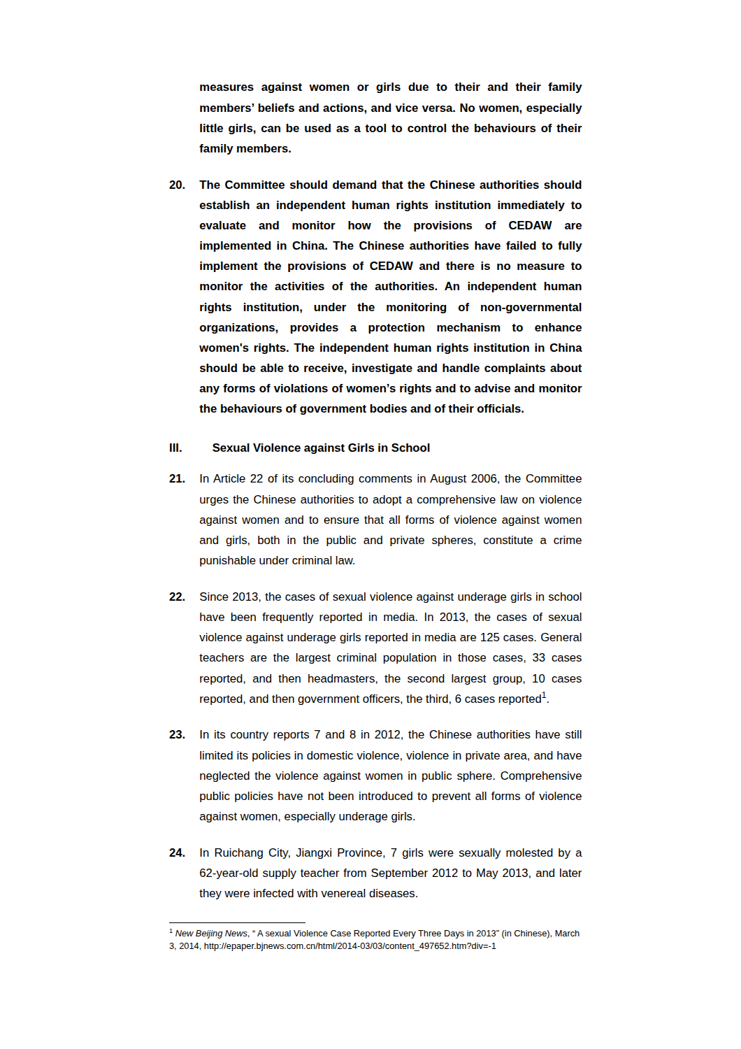measures against women or girls due to their and their family members’ beliefs and actions, and vice versa. No women, especially little girls, can be used as a tool to control the behaviours of their family members.
20. The Committee should demand that the Chinese authorities should establish an independent human rights institution immediately to evaluate and monitor how the provisions of CEDAW are implemented in China. The Chinese authorities have failed to fully implement the provisions of CEDAW and there is no measure to monitor the activities of the authorities. An independent human rights institution, under the monitoring of non-governmental organizations, provides a protection mechanism to enhance women's rights. The independent human rights institution in China should be able to receive, investigate and handle complaints about any forms of violations of women’s rights and to advise and monitor the behaviours of government bodies and of their officials.
III. Sexual Violence against Girls in School
21. In Article 22 of its concluding comments in August 2006, the Committee urges the Chinese authorities to adopt a comprehensive law on violence against women and to ensure that all forms of violence against women and girls, both in the public and private spheres, constitute a crime punishable under criminal law.
22. Since 2013, the cases of sexual violence against underage girls in school have been frequently reported in media. In 2013, the cases of sexual violence against underage girls reported in media are 125 cases. General teachers are the largest criminal population in those cases, 33 cases reported, and then headmasters, the second largest group, 10 cases reported, and then government officers, the third, 6 cases reported1.
23. In its country reports 7 and 8 in 2012, the Chinese authorities have still limited its policies in domestic violence, violence in private area, and have neglected the violence against women in public sphere. Comprehensive public policies have not been introduced to prevent all forms of violence against women, especially underage girls.
24. In Ruichang City, Jiangxi Province, 7 girls were sexually molested by a 62-year-old supply teacher from September 2012 to May 2013, and later they were infected with venereal diseases.
1 New Beijing News, “ A sexual Violence Case Reported Every Three Days in 2013” (in Chinese), March 3, 2014, http://epaper.bjnews.com.cn/html/2014-03/03/content_497652.htm?div=-1